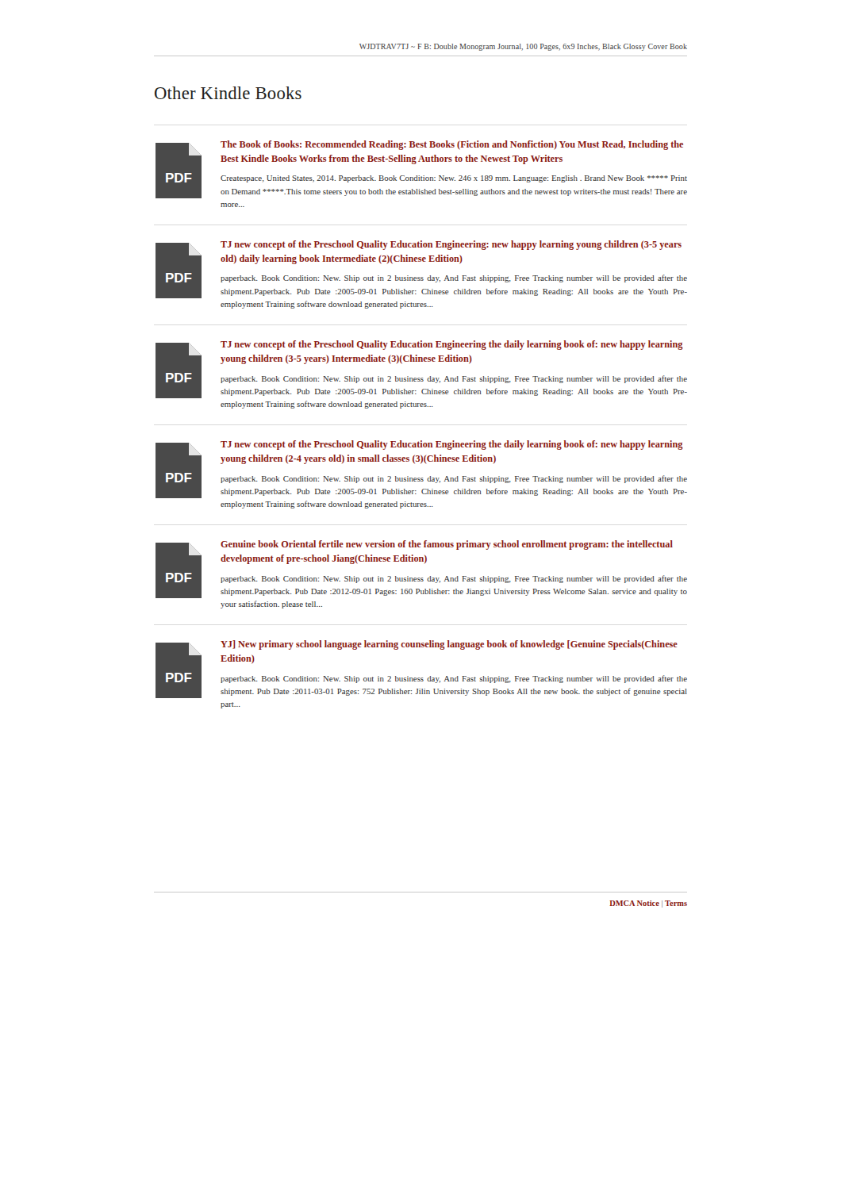WJDTRAV7TJ ~ F B: Double Monogram Journal, 100 Pages, 6x9 Inches, Black Glossy Cover Book
Other Kindle Books
PDF
The Book of Books: Recommended Reading: Best Books (Fiction and Nonfiction) You Must Read, Including the Best Kindle Books Works from the Best-Selling Authors to the Newest Top Writers
Createspace, United States, 2014. Paperback. Book Condition: New. 246 x 189 mm. Language: English . Brand New Book ***** Print on Demand *****.This tome steers you to both the established best-selling authors and the newest top writers-the must reads! There are more...
PDF
TJ new concept of the Preschool Quality Education Engineering: new happy learning young children (3-5 years old) daily learning book Intermediate (2)(Chinese Edition)
paperback. Book Condition: New. Ship out in 2 business day, And Fast shipping, Free Tracking number will be provided after the shipment.Paperback. Pub Date :2005-09-01 Publisher: Chinese children before making Reading: All books are the Youth Pre-employment Training software download generated pictures...
PDF
TJ new concept of the Preschool Quality Education Engineering the daily learning book of: new happy learning young children (3-5 years) Intermediate (3)(Chinese Edition)
paperback. Book Condition: New. Ship out in 2 business day, And Fast shipping, Free Tracking number will be provided after the shipment.Paperback. Pub Date :2005-09-01 Publisher: Chinese children before making Reading: All books are the Youth Pre-employment Training software download generated pictures...
PDF
TJ new concept of the Preschool Quality Education Engineering the daily learning book of: new happy learning young children (2-4 years old) in small classes (3)(Chinese Edition)
paperback. Book Condition: New. Ship out in 2 business day, And Fast shipping, Free Tracking number will be provided after the shipment.Paperback. Pub Date :2005-09-01 Publisher: Chinese children before making Reading: All books are the Youth Pre-employment Training software download generated pictures...
PDF
Genuine book Oriental fertile new version of the famous primary school enrollment program: the intellectual development of pre-school Jiang(Chinese Edition)
paperback. Book Condition: New. Ship out in 2 business day, And Fast shipping, Free Tracking number will be provided after the shipment.Paperback. Pub Date :2012-09-01 Pages: 160 Publisher: the Jiangxi University Press Welcome Salan. service and quality to your satisfaction. please tell...
PDF
YJ] New primary school language learning counseling language book of knowledge [Genuine Specials(Chinese Edition)
paperback. Book Condition: New. Ship out in 2 business day, And Fast shipping, Free Tracking number will be provided after the shipment. Pub Date :2011-03-01 Pages: 752 Publisher: Jilin University Shop Books All the new book. the subject of genuine special part...
DMCA Notice | Terms